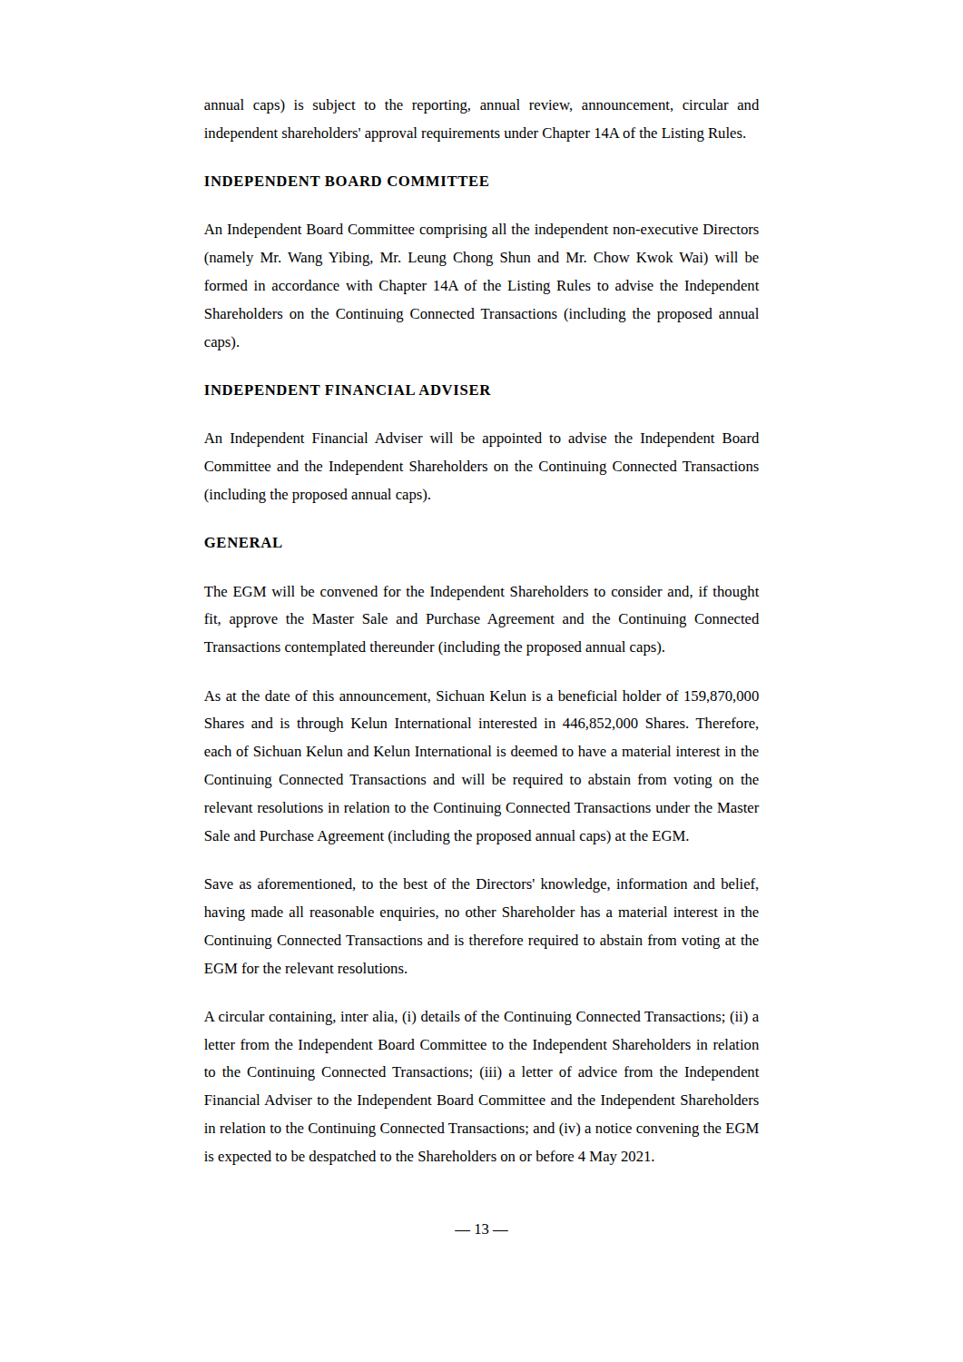annual caps) is subject to the reporting, annual review, announcement, circular and independent shareholders' approval requirements under Chapter 14A of the Listing Rules.
INDEPENDENT BOARD COMMITTEE
An Independent Board Committee comprising all the independent non-executive Directors (namely Mr. Wang Yibing, Mr. Leung Chong Shun and Mr. Chow Kwok Wai) will be formed in accordance with Chapter 14A of the Listing Rules to advise the Independent Shareholders on the Continuing Connected Transactions (including the proposed annual caps).
INDEPENDENT FINANCIAL ADVISER
An Independent Financial Adviser will be appointed to advise the Independent Board Committee and the Independent Shareholders on the Continuing Connected Transactions (including the proposed annual caps).
GENERAL
The EGM will be convened for the Independent Shareholders to consider and, if thought fit, approve the Master Sale and Purchase Agreement and the Continuing Connected Transactions contemplated thereunder (including the proposed annual caps).
As at the date of this announcement, Sichuan Kelun is a beneficial holder of 159,870,000 Shares and is through Kelun International interested in 446,852,000 Shares. Therefore, each of Sichuan Kelun and Kelun International is deemed to have a material interest in the Continuing Connected Transactions and will be required to abstain from voting on the relevant resolutions in relation to the Continuing Connected Transactions under the Master Sale and Purchase Agreement (including the proposed annual caps) at the EGM.
Save as aforementioned, to the best of the Directors' knowledge, information and belief, having made all reasonable enquiries, no other Shareholder has a material interest in the Continuing Connected Transactions and is therefore required to abstain from voting at the EGM for the relevant resolutions.
A circular containing, inter alia, (i) details of the Continuing Connected Transactions; (ii) a letter from the Independent Board Committee to the Independent Shareholders in relation to the Continuing Connected Transactions; (iii) a letter of advice from the Independent Financial Adviser to the Independent Board Committee and the Independent Shareholders in relation to the Continuing Connected Transactions; and (iv) a notice convening the EGM is expected to be despatched to the Shareholders on or before 4 May 2021.
— 13 —